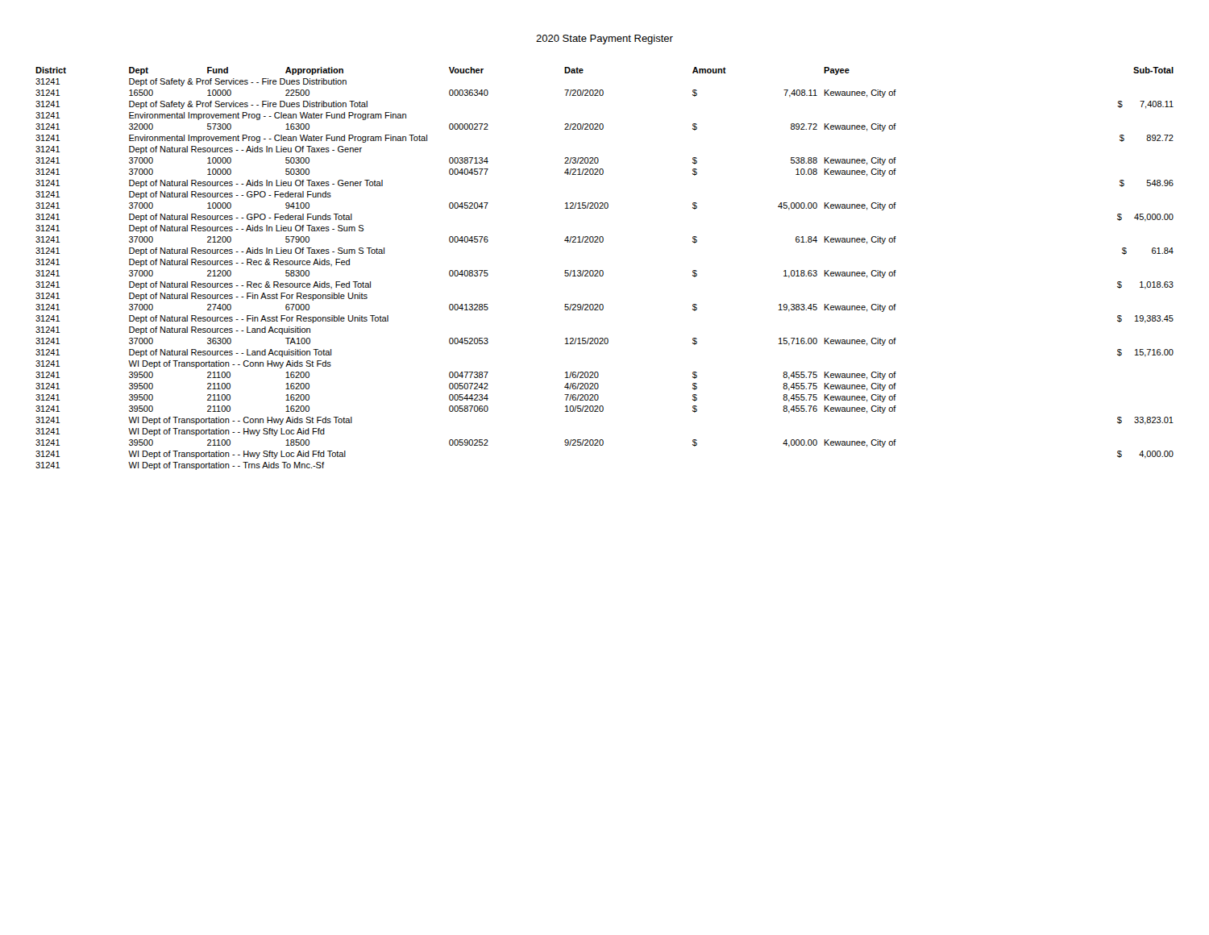2020 State Payment Register
| District | Dept | Fund | Appropriation | Voucher | Date | Amount | Payee | Sub-Total |
| --- | --- | --- | --- | --- | --- | --- | --- | --- |
| 31241 | Dept of Safety & Prof Services - - Fire Dues Distribution |
| 31241 | 16500 | 10000 | 22500 | 00036340 | 7/20/2020 | $ | 7,408.11 | Kewaunee, City of | |
| 31241 | Dept of Safety & Prof Services - - Fire Dues Distribution Total | $ 7,408.11 |
| 31241 | Environmental Improvement Prog - - Clean Water Fund Program Finan |
| 31241 | 32000 | 57300 | 16300 | 00000272 | 2/20/2020 | $ | 892.72 | Kewaunee, City of | |
| 31241 | Environmental Improvement Prog - - Clean Water Fund Program Finan Total | $ 892.72 |
| 31241 | Dept of Natural Resources - - Aids In Lieu Of Taxes - Gener |
| 31241 | 37000 | 10000 | 50300 | 00387134 | 2/3/2020 | $ | 538.88 | Kewaunee, City of | |
| 31241 | 37000 | 10000 | 50300 | 00404577 | 4/21/2020 | $ | 10.08 | Kewaunee, City of | |
| 31241 | Dept of Natural Resources - - Aids In Lieu Of Taxes - Gener Total | $ 548.96 |
| 31241 | Dept of Natural Resources - - GPO - Federal Funds |
| 31241 | 37000 | 10000 | 94100 | 00452047 | 12/15/2020 | $ | 45,000.00 | Kewaunee, City of | |
| 31241 | Dept of Natural Resources - - GPO - Federal Funds Total | $ 45,000.00 |
| 31241 | Dept of Natural Resources - - Aids In Lieu Of Taxes - Sum S |
| 31241 | 37000 | 21200 | 57900 | 00404576 | 4/21/2020 | $ | 61.84 | Kewaunee, City of | |
| 31241 | Dept of Natural Resources - - Aids In Lieu Of Taxes - Sum S Total | $ 61.84 |
| 31241 | Dept of Natural Resources - - Rec & Resource Aids, Fed |
| 31241 | 37000 | 21200 | 58300 | 00408375 | 5/13/2020 | $ | 1,018.63 | Kewaunee, City of | |
| 31241 | Dept of Natural Resources - - Rec & Resource Aids, Fed Total | $ 1,018.63 |
| 31241 | Dept of Natural Resources - - Fin Asst For Responsible Units |
| 31241 | 37000 | 27400 | 67000 | 00413285 | 5/29/2020 | $ | 19,383.45 | Kewaunee, City of | |
| 31241 | Dept of Natural Resources - - Fin Asst For Responsible Units Total | $ 19,383.45 |
| 31241 | Dept of Natural Resources - - Land Acquisition |
| 31241 | 37000 | 36300 | TA100 | 00452053 | 12/15/2020 | $ | 15,716.00 | Kewaunee, City of | |
| 31241 | Dept of Natural Resources - - Land Acquisition Total | $ 15,716.00 |
| 31241 | WI Dept of Transportation - - Conn Hwy Aids St Fds |
| 31241 | 39500 | 21100 | 16200 | 00477387 | 1/6/2020 | $ | 8,455.75 | Kewaunee, City of | |
| 31241 | 39500 | 21100 | 16200 | 00507242 | 4/6/2020 | $ | 8,455.75 | Kewaunee, City of | |
| 31241 | 39500 | 21100 | 16200 | 00544234 | 7/6/2020 | $ | 8,455.75 | Kewaunee, City of | |
| 31241 | 39500 | 21100 | 16200 | 00587060 | 10/5/2020 | $ | 8,455.76 | Kewaunee, City of | |
| 31241 | WI Dept of Transportation - - Conn Hwy Aids St Fds Total | $ 33,823.01 |
| 31241 | WI Dept of Transportation - - Hwy Sfty Loc Aid Ffd |
| 31241 | 39500 | 21100 | 18500 | 00590252 | 9/25/2020 | $ | 4,000.00 | Kewaunee, City of | |
| 31241 | WI Dept of Transportation - - Hwy Sfty Loc Aid Ffd Total | $ 4,000.00 |
| 31241 | WI Dept of Transportation - - Trns Aids To Mnc.-Sf |